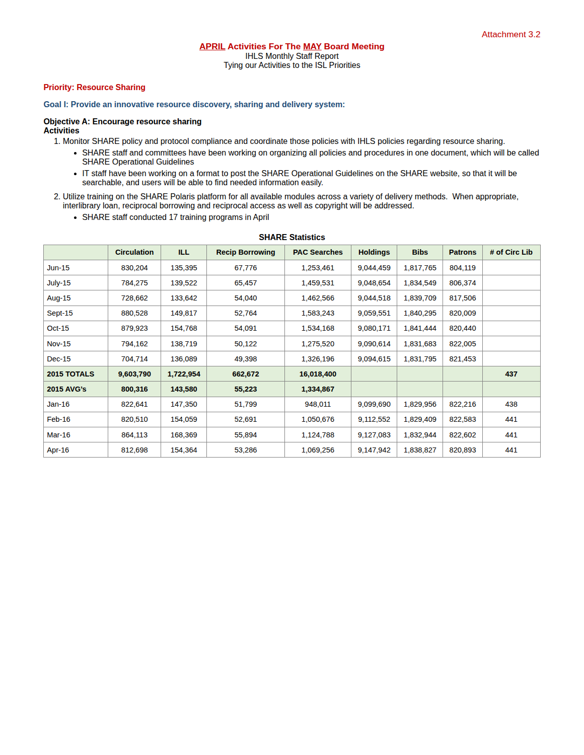Attachment 3.2
APRIL Activities For The MAY Board Meeting
IHLS Monthly Staff Report
Tying our Activities to the ISL Priorities
Priority: Resource Sharing
Goal I: Provide an innovative resource discovery, sharing and delivery system:
Objective A: Encourage resource sharing
Activities
Monitor SHARE policy and protocol compliance and coordinate those policies with IHLS policies regarding resource sharing.
SHARE staff and committees have been working on organizing all policies and procedures in one document, which will be called SHARE Operational Guidelines
IT staff have been working on a format to post the SHARE Operational Guidelines on the SHARE website, so that it will be searchable, and users will be able to find needed information easily.
Utilize training on the SHARE Polaris platform for all available modules across a variety of delivery methods. When appropriate, interlibrary loan, reciprocal borrowing and reciprocal access as well as copyright will be addressed.
SHARE staff conducted 17 training programs in April
SHARE Statistics
| | Circulation | ILL | Recip Borrowing | PAC Searches | Holdings | Bibs | Patrons | # of Circ Lib |
| --- | --- | --- | --- | --- | --- | --- | --- | --- |
| Jun-15 | 830,204 | 135,395 | 67,776 | 1,253,461 | 9,044,459 | 1,817,765 | 804,119 | |
| July-15 | 784,275 | 139,522 | 65,457 | 1,459,531 | 9,048,654 | 1,834,549 | 806,374 | |
| Aug-15 | 728,662 | 133,642 | 54,040 | 1,462,566 | 9,044,518 | 1,839,709 | 817,506 | |
| Sept-15 | 880,528 | 149,817 | 52,764 | 1,583,243 | 9,059,551 | 1,840,295 | 820,009 | |
| Oct-15 | 879,923 | 154,768 | 54,091 | 1,534,168 | 9,080,171 | 1,841,444 | 820,440 | |
| Nov-15 | 794,162 | 138,719 | 50,122 | 1,275,520 | 9,090,614 | 1,831,683 | 822,005 | |
| Dec-15 | 704,714 | 136,089 | 49,398 | 1,326,196 | 9,094,615 | 1,831,795 | 821,453 | |
| 2015 TOTALS | 9,603,790 | 1,722,954 | 662,672 | 16,018,400 | | | | 437 |
| 2015 AVG’s | 800,316 | 143,580 | 55,223 | 1,334,867 | | | | |
| Jan-16 | 822,641 | 147,350 | 51,799 | 948,011 | 9,099,690 | 1,829,956 | 822,216 | 438 |
| Feb-16 | 820,510 | 154,059 | 52,691 | 1,050,676 | 9,112,552 | 1,829,409 | 822,583 | 441 |
| Mar-16 | 864,113 | 168,369 | 55,894 | 1,124,788 | 9,127,083 | 1,832,944 | 822,602 | 441 |
| Apr-16 | 812,698 | 154,364 | 53,286 | 1,069,256 | 9,147,942 | 1,838,827 | 820,893 | 441 |